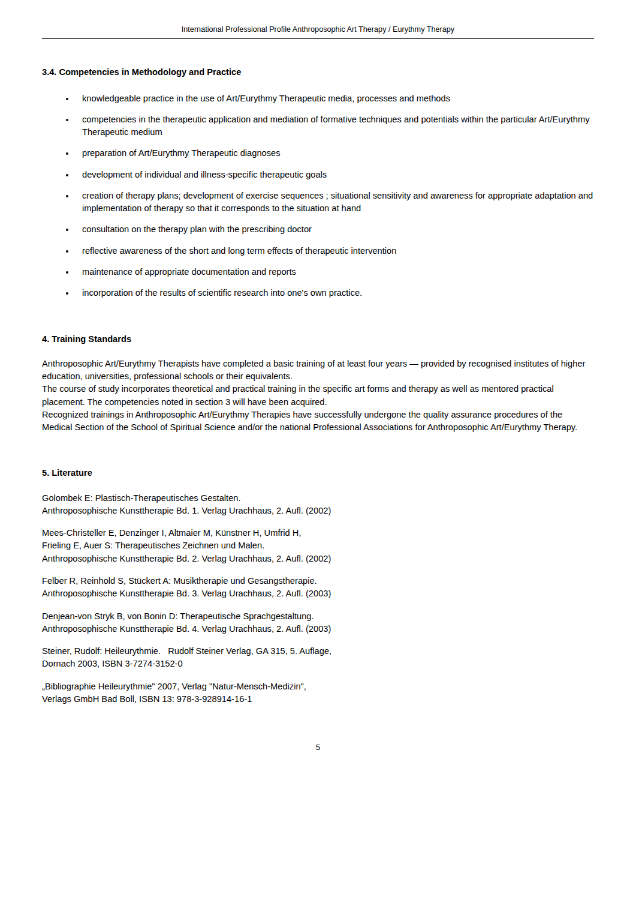International Professional Profile Anthroposophic Art Therapy / Eurythmy Therapy
3.4. Competencies in Methodology and Practice
knowledgeable practice in the use of Art/Eurythmy Therapeutic media, processes and methods
competencies in the therapeutic application and mediation of formative techniques and potentials within the particular Art/Eurythmy Therapeutic medium
preparation of Art/Eurythmy Therapeutic diagnoses
development of individual and illness-specific therapeutic goals
creation of therapy plans; development of exercise sequences ; situational sensitivity and awareness for appropriate adaptation and implementation of therapy so that it corresponds to the situation at hand
consultation on the therapy plan with the prescribing doctor
reflective awareness of the short and long term effects of therapeutic intervention
maintenance of appropriate documentation and reports
incorporation of the results of scientific research into one's own practice.
4. Training Standards
Anthroposophic Art/Eurythmy Therapists have completed a basic training of at least four years — provided by recognised institutes of higher education, universities, professional schools or their equivalents.
The course of study incorporates theoretical and practical training in the specific art forms and therapy as well as mentored practical placement. The competencies noted in section 3 will have been acquired.
Recognized trainings in Anthroposophic Art/Eurythmy Therapies have successfully undergone the quality assurance procedures of the Medical Section of the School of Spiritual Science and/or the national Professional Associations for Anthroposophic Art/Eurythmy Therapy.
5. Literature
Golombek E: Plastisch-Therapeutisches Gestalten.
Anthroposophische Kunsttherapie Bd. 1. Verlag Urachhaus, 2. Aufl. (2002)
Mees-Christeller E, Denzinger I, Altmaier M, Künstner H, Umfrid H,
Frieling E, Auer S: Therapeutisches Zeichnen und Malen.
Anthroposophische Kunsttherapie Bd. 2. Verlag Urachhaus, 2. Aufl. (2002)
Felber R, Reinhold S, Stückert A: Musiktherapie und Gesangstherapie.
Anthroposophische Kunsttherapie Bd. 3. Verlag Urachhaus, 2. Aufl. (2003)
Denjean-von Stryk B, von Bonin D: Therapeutische Sprachgestaltung.
Anthroposophische Kunsttherapie Bd. 4. Verlag Urachhaus, 2. Aufl. (2003)
Steiner, Rudolf: Heileurythmie. Rudolf Steiner Verlag, GA 315, 5. Auflage,
Dornach 2003, ISBN 3-7274-3152-0
„Bibliographie Heileurythmie" 2007, Verlag "Natur-Mensch-Medizin",
Verlags GmbH Bad Boll, ISBN 13: 978-3-928914-16-1
5